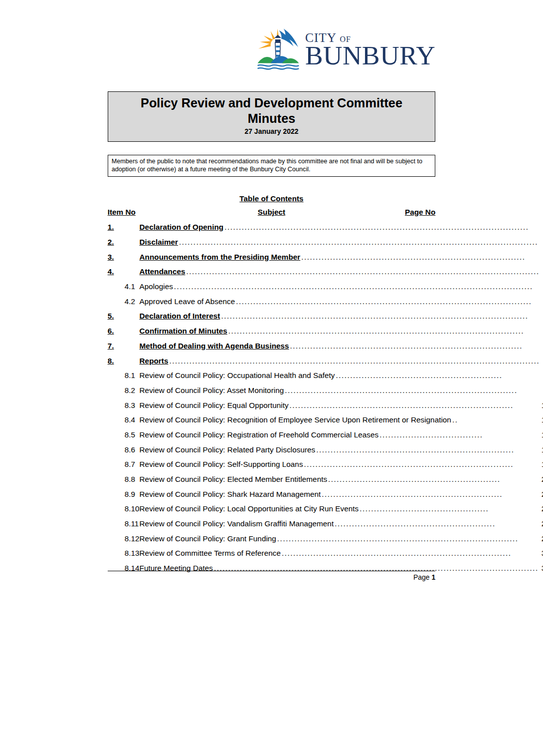CITY OF
BUNBURY
Policy Review and Development Committee
Minutes
27 January 2022
Members of the public to note that recommendations made by this committee are not final and will be subject to adoption (or otherwise) at a future meeting of the Bunbury City Council.
Table of Contents
Item No
Subject
Page No
| 1. | Declaration of Opening .......................................................................................................... 3 |
| 2. | Disclaimer ............................................................................................................................. 3 |
| 3. | Announcements from the Presiding Member .............................................................................. 3 |
| 4. | Attendances ........................................................................................................................... 3 |
| 4.1 | Apologies ............................................................................................................................. 4 |
| 4.2 | Approved Leave of Absence ....................................................................................................... 4 |
| 5. | Declaration of Interest ........................................................................................................... 4 |
| 6. | Confirmation of Minutes ....................................................................................................... 4 |
| 7. | Method of Dealing with Agenda Business ................................................................................. 4 |
| 8. | Reports ................................................................................................................................. 5 |
| 8.1 | Review of Council Policy: Occupational Health and Safety .......................................................... 5 |
| 8.2 | Review of Council Policy: Asset Monitoring ................................................................................. 8 |
| 8.3 | Review of Council Policy: Equal Opportunity .............................................................................. 10 |
| 8.4 | Review of Council Policy: Recognition of Employee Service Upon Retirement or Resignation .. 12 |
| 8.5 | Review of Council Policy: Registration of Freehold Commercial Leases .................................... 14 |
| 8.6 | Review of Council Policy: Related Party Disclosures ..................................................................... 16 |
| 8.7 | Review of Council Policy: Self-Supporting Loans ......................................................................... 17 |
| 8.8 | Review of Council Policy: Elected Member Entitlements ............................................................ 20 |
| 8.9 | Review of Council Policy: Shark Hazard Management ............................................................... 23 |
| 8.10 | Review of Council Policy: Local Opportunities at City Run Events ............................................. 25 |
| 8.11 | Review of Council Policy: Vandalism Graffiti Management ........................................................ 27 |
| 8.12 | Review of Council Policy: Grant Funding .................................................................................... 29 |
| 8.13 | Review of Committee Terms of Reference ................................................................................ 32 |
| 8.14 | Future Meeting Dates ................................................................................................................. 35 |
Page 1